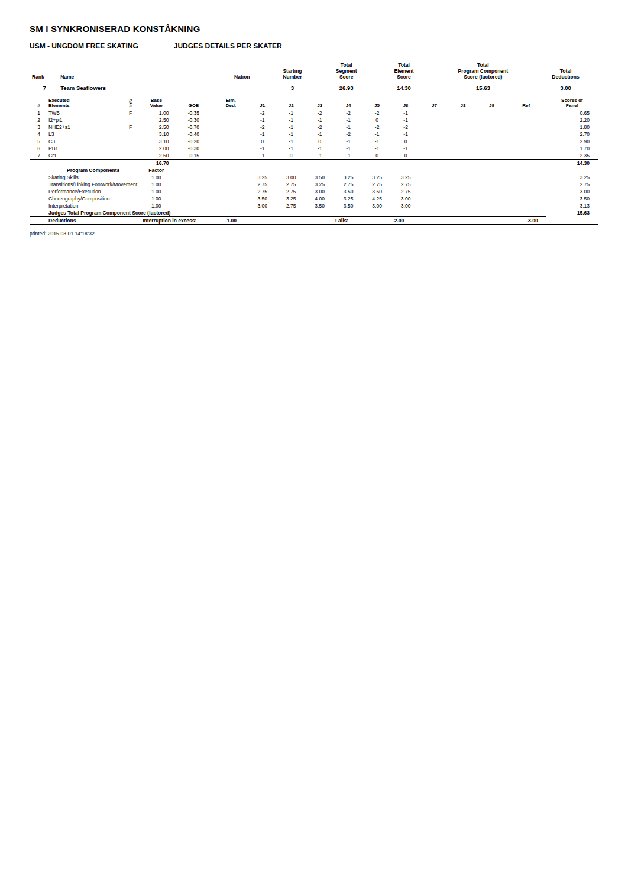SM I SYNKRONISERAD KONSTÅKNING
USM - UNGDOM FREE SKATING JUDGES DETAILS PER SKATER
| Rank | Name | Nation | Starting Number | Total Segment Score | Total Element Score | Total Program Component Score (factored) | Total Deductions |
| --- | --- | --- | --- | --- | --- | --- | --- |
| 7 | Team Seaflowers | | 3 | 26.93 | 14.30 | 15.63 | 3.00 |
| / # / Executed Elements / Info / Base Value / GOE / Elm. Ded. / J1 / J2 / J3 / J4 / J5 / J6 / J7 / J8 / J9 / Ref / Scores of Panel / / --- / --- / --- / --- / --- / --- / --- / --- / --- / --- / --- / --- / --- / --- / --- / --- / --- / / 1 / TWB / F / 1.00 / -0.35 / / -2 / -1 / -2 / -2 / -2 / -1 / / / / / 0.65 / / 2 / I2+pi1 / / 2.50 / -0.30 / / -1 / -1 / -1 / -1 / 0 / -1 / / / / / 2.20 / / 3 / NHE2+s1 / F / 2.50 / -0.70 / / -2 / -1 / -2 / -1 / -2 / -2 / / / / / 1.80 / / 4 / L3 / / 3.10 / -0.40 / / -1 / -1 / -1 / -2 / -1 / -1 / / / / / 2.70 / / 5 / C3 / / 3.10 / -0.20 / / 0 / -1 / 0 / -1 / -1 / 0 / / / / / 2.90 / / 6 / PB1 / / 2.00 / -0.30 / / -1 / -1 / -1 / -1 / -1 / -1 / / / / / 1.70 / / 7 / Cr1 / / 2.50 / -0.15 / / -1 / 0 / -1 / -1 / 0 / 0 / / / / / 2.35 / / / / / 16.70 / / / / / / / / / / / / / 14.30 / / / Program Components / Factor / / / / / / / / / / / / / / / / Skating Skills / 1.00 / / / 3.25 / 3.00 / 3.50 / 3.25 / 3.25 / 3.25 / / / / / 3.25 / / / Transitions/Linking Footwork/Movement / 1.00 / / / 2.75 / 2.75 / 3.25 / 2.75 / 2.75 / 2.75 / / / / / 2.75 / / / Performance/Execution / 1.00 / / / 2.75 / 2.75 / 3.00 / 3.50 / 3.50 / 2.75 / / / / / 3.00 / / / Choreography/Composition / 1.00 / / / 3.50 / 3.25 / 4.00 / 3.25 / 4.25 / 3.00 / / / / / 3.50 / / / Interpretation / 1.00 / / / 3.00 / 2.75 / 3.50 / 3.50 / 3.00 / 3.00 / / / / / 3.13 / / / Judges Total Program Component Score (factored) / / / / / / / / / / / / / 15.63 / / / Deductions / Interruption in excess: / -1.00 / / / / Falls: / -2.00 / / / / -3.00 / |
printed: 2015-03-01 14:18:32